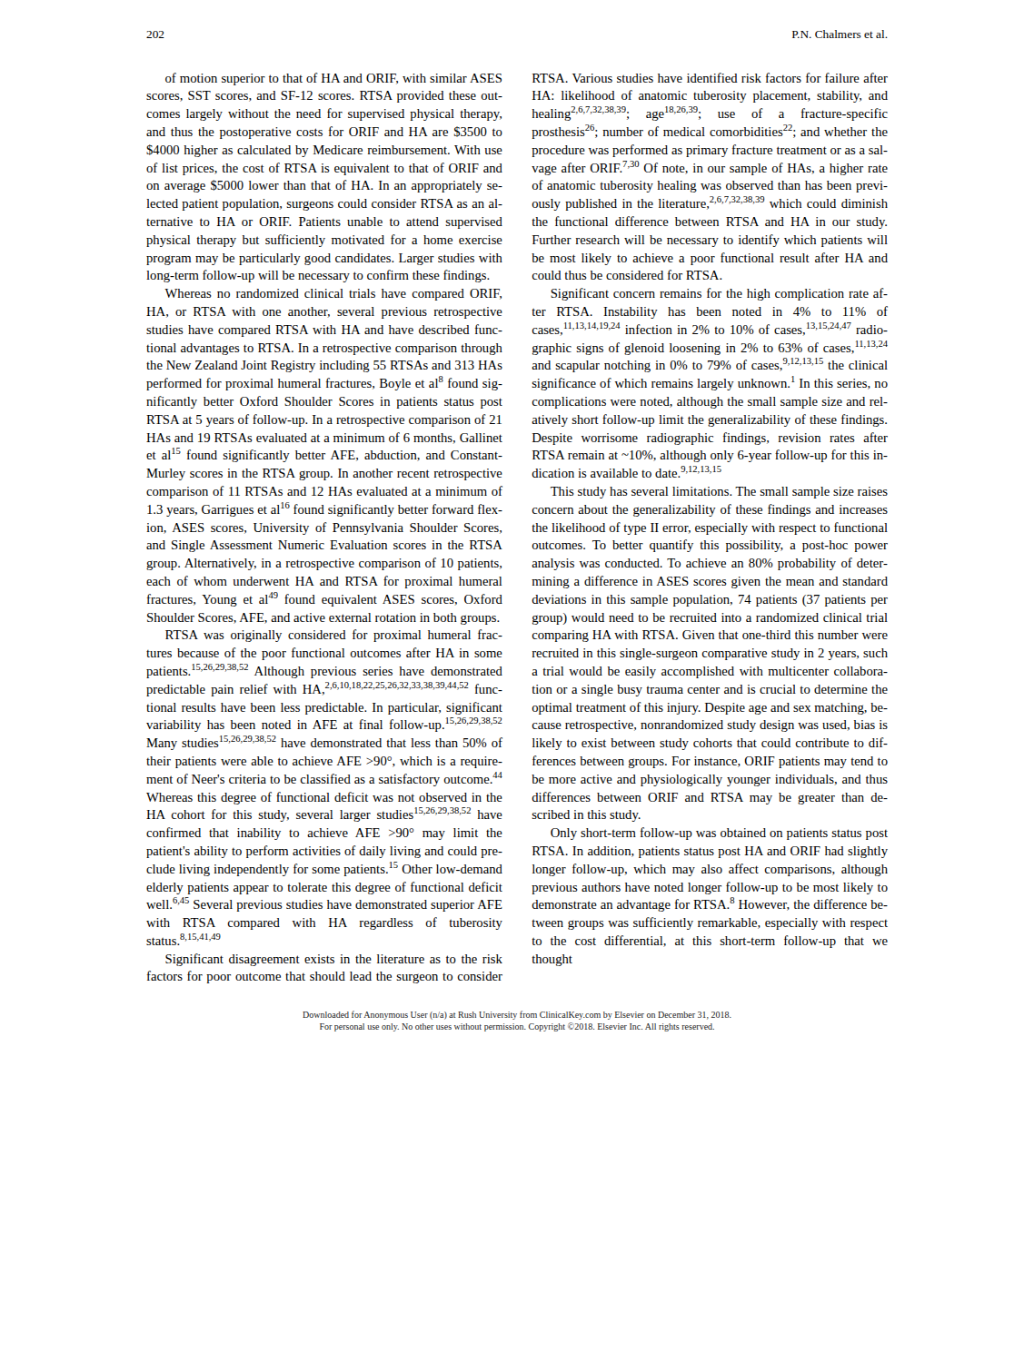202 P.N. Chalmers et al.
of motion superior to that of HA and ORIF, with similar ASES scores, SST scores, and SF-12 scores. RTSA provided these outcomes largely without the need for supervised physical therapy, and thus the postoperative costs for ORIF and HA are $3500 to $4000 higher as calculated by Medicare reimbursement. With use of list prices, the cost of RTSA is equivalent to that of ORIF and on average $5000 lower than that of HA. In an appropriately selected patient population, surgeons could consider RTSA as an alternative to HA or ORIF. Patients unable to attend supervised physical therapy but sufficiently motivated for a home exercise program may be particularly good candidates. Larger studies with long-term follow-up will be necessary to confirm these findings.
Whereas no randomized clinical trials have compared ORIF, HA, or RTSA with one another, several previous retrospective studies have compared RTSA with HA and have described functional advantages to RTSA. In a retrospective comparison through the New Zealand Joint Registry including 55 RTSAs and 313 HAs performed for proximal humeral fractures, Boyle et al8 found significantly better Oxford Shoulder Scores in patients status post RTSA at 5 years of follow-up. In a retrospective comparison of 21 HAs and 19 RTSAs evaluated at a minimum of 6 months, Gallinet et al15 found significantly better AFE, abduction, and Constant-Murley scores in the RTSA group. In another recent retrospective comparison of 11 RTSAs and 12 HAs evaluated at a minimum of 1.3 years, Garrigues et al16 found significantly better forward flexion, ASES scores, University of Pennsylvania Shoulder Scores, and Single Assessment Numeric Evaluation scores in the RTSA group. Alternatively, in a retrospective comparison of 10 patients, each of whom underwent HA and RTSA for proximal humeral fractures, Young et al49 found equivalent ASES scores, Oxford Shoulder Scores, AFE, and active external rotation in both groups.
RTSA was originally considered for proximal humeral fractures because of the poor functional outcomes after HA in some patients.15,26,29,38,52 Although previous series have demonstrated predictable pain relief with HA,2,6,10,18,22,25,26,32,33,38,39,44,52 functional results have been less predictable. In particular, significant variability has been noted in AFE at final follow-up.15,26,29,38,52 Many studies15,26,29,38,52 have demonstrated that less than 50% of their patients were able to achieve AFE >90°, which is a requirement of Neer's criteria to be classified as a satisfactory outcome.44 Whereas this degree of functional deficit was not observed in the HA cohort for this study, several larger studies15,26,29,38,52 have confirmed that inability to achieve AFE >90° may limit the patient's ability to perform activities of daily living and could preclude living independently for some patients.15 Other low-demand elderly patients appear to tolerate this degree of functional deficit well.6,45 Several previous studies have demonstrated superior AFE with RTSA compared with HA regardless of tuberosity status.8,15,41,49
Significant disagreement exists in the literature as to the risk factors for poor outcome that should lead the surgeon to consider RTSA. Various studies have identified risk factors for failure after HA: likelihood of anatomic tuberosity placement, stability, and healing2,6,7,32,38,39; age18,26,39; use of a fracture-specific prosthesis26; number of medical comorbidities22; and whether the procedure was performed as primary fracture treatment or as a salvage after ORIF.7,30 Of note, in our sample of HAs, a higher rate of anatomic tuberosity healing was observed than has been previously published in the literature,2,6,7,32,38,39 which could diminish the functional difference between RTSA and HA in our study. Further research will be necessary to identify which patients will be most likely to achieve a poor functional result after HA and could thus be considered for RTSA.
Significant concern remains for the high complication rate after RTSA. Instability has been noted in 4% to 11% of cases,11,13,14,19,24 infection in 2% to 10% of cases,13,15,24,47 radiographic signs of glenoid loosening in 2% to 63% of cases,11,13,24 and scapular notching in 0% to 79% of cases,9,12,13,15 the clinical significance of which remains largely unknown.1 In this series, no complications were noted, although the small sample size and relatively short follow-up limit the generalizability of these findings. Despite worrisome radiographic findings, revision rates after RTSA remain at ~10%, although only 6-year follow-up for this indication is available to date.9,12,13,15
This study has several limitations. The small sample size raises concern about the generalizability of these findings and increases the likelihood of type II error, especially with respect to functional outcomes. To better quantify this possibility, a post-hoc power analysis was conducted. To achieve an 80% probability of determining a difference in ASES scores given the mean and standard deviations in this sample population, 74 patients (37 patients per group) would need to be recruited into a randomized clinical trial comparing HA with RTSA. Given that one-third this number were recruited in this single-surgeon comparative study in 2 years, such a trial would be easily accomplished with multicenter collaboration or a single busy trauma center and is crucial to determine the optimal treatment of this injury. Despite age and sex matching, because retrospective, nonrandomized study design was used, bias is likely to exist between study cohorts that could contribute to differences between groups. For instance, ORIF patients may tend to be more active and physiologically younger individuals, and thus differences between ORIF and RTSA may be greater than described in this study.
Only short-term follow-up was obtained on patients status post RTSA. In addition, patients status post HA and ORIF had slightly longer follow-up, which may also affect comparisons, although previous authors have noted longer follow-up to be most likely to demonstrate an advantage for RTSA.8 However, the difference between groups was sufficiently remarkable, especially with respect to the cost differential, at this short-term follow-up that we thought
Downloaded for Anonymous User (n/a) at Rush University from ClinicalKey.com by Elsevier on December 31, 2018.
For personal use only. No other uses without permission. Copyright ©2018. Elsevier Inc. All rights reserved.